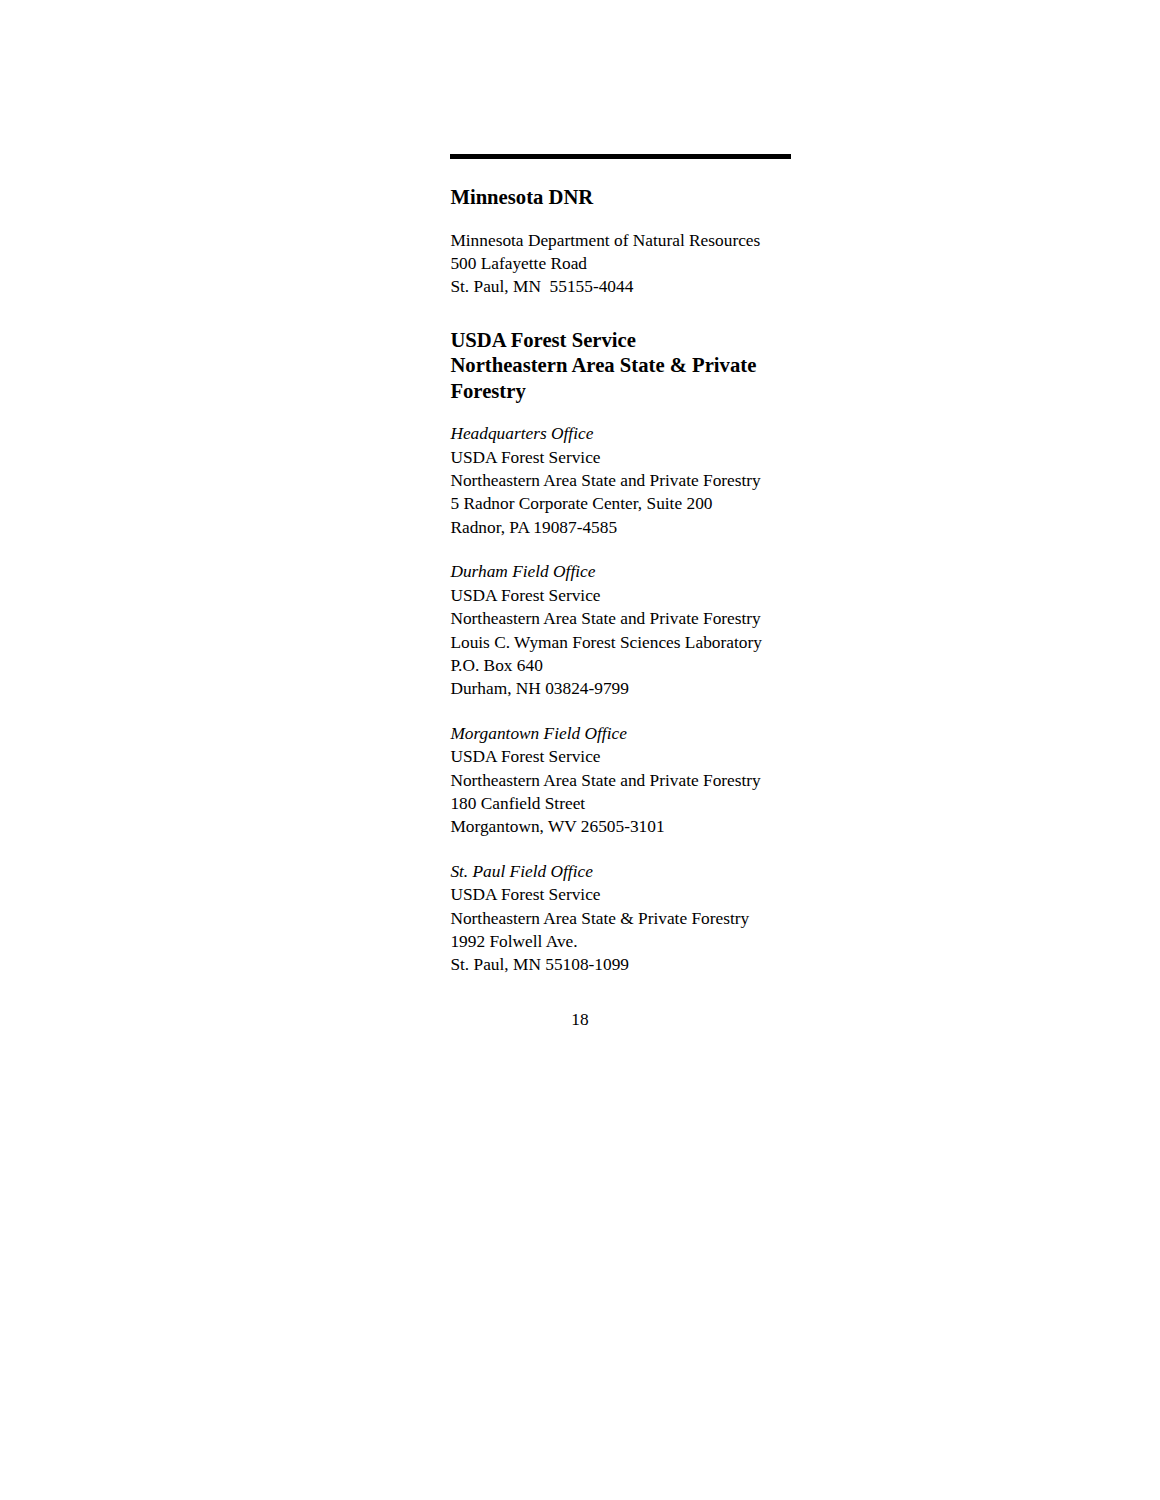Minnesota DNR
Minnesota Department of Natural Resources
500 Lafayette Road
St. Paul, MN 55155-4044
USDA Forest Service
Northeastern Area State & Private
Forestry
Headquarters Office
USDA Forest Service
Northeastern Area State and Private Forestry
5 Radnor Corporate Center, Suite 200
Radnor, PA 19087-4585
Durham Field Office
USDA Forest Service
Northeastern Area State and Private Forestry
Louis C. Wyman Forest Sciences Laboratory
P.O. Box 640
Durham, NH 03824-9799
Morgantown Field Office
USDA Forest Service
Northeastern Area State and Private Forestry
180 Canfield Street
Morgantown, WV 26505-3101
St. Paul Field Office
USDA Forest Service
Northeastern Area State & Private Forestry
1992 Folwell Ave.
St. Paul, MN 55108-1099
18